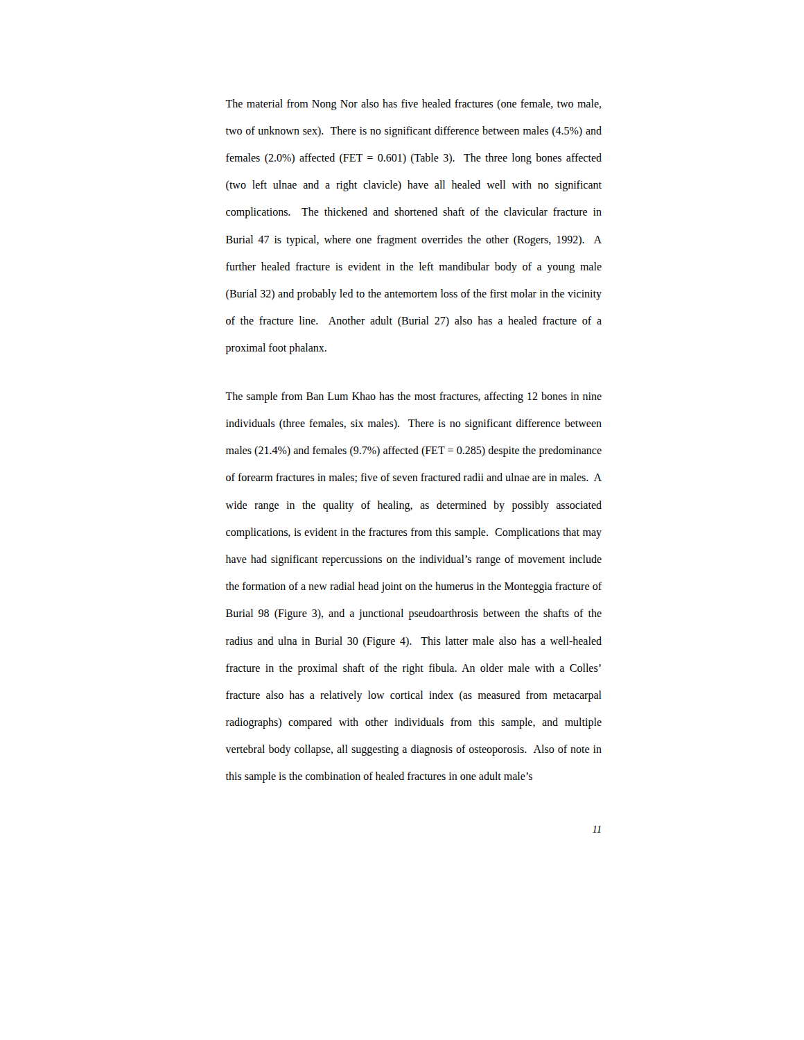The material from Nong Nor also has five healed fractures (one female, two male, two of unknown sex). There is no significant difference between males (4.5%) and females (2.0%) affected (FET = 0.601) (Table 3). The three long bones affected (two left ulnae and a right clavicle) have all healed well with no significant complications. The thickened and shortened shaft of the clavicular fracture in Burial 47 is typical, where one fragment overrides the other (Rogers, 1992). A further healed fracture is evident in the left mandibular body of a young male (Burial 32) and probably led to the antemortem loss of the first molar in the vicinity of the fracture line. Another adult (Burial 27) also has a healed fracture of a proximal foot phalanx.
The sample from Ban Lum Khao has the most fractures, affecting 12 bones in nine individuals (three females, six males). There is no significant difference between males (21.4%) and females (9.7%) affected (FET = 0.285) despite the predominance of forearm fractures in males; five of seven fractured radii and ulnae are in males. A wide range in the quality of healing, as determined by possibly associated complications, is evident in the fractures from this sample. Complications that may have had significant repercussions on the individual’s range of movement include the formation of a new radial head joint on the humerus in the Monteggia fracture of Burial 98 (Figure 3), and a junctional pseudoarthrosis between the shafts of the radius and ulna in Burial 30 (Figure 4). This latter male also has a well-healed fracture in the proximal shaft of the right fibula. An older male with a Colles’ fracture also has a relatively low cortical index (as measured from metacarpal radiographs) compared with other individuals from this sample, and multiple vertebral body collapse, all suggesting a diagnosis of osteoporosis. Also of note in this sample is the combination of healed fractures in one adult male’s
11